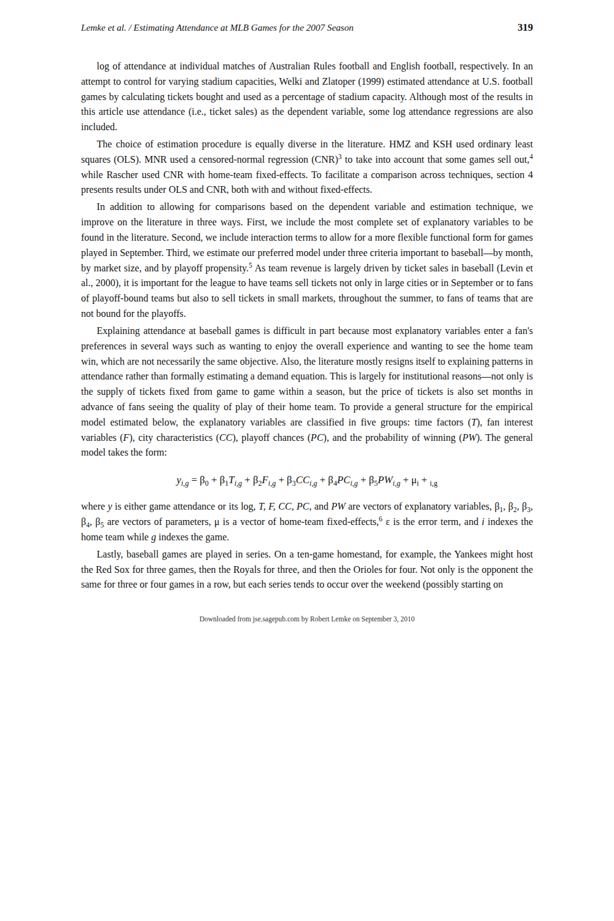Lemke et al. / Estimating Attendance at MLB Games for the 2007 Season 319
log of attendance at individual matches of Australian Rules football and English football, respectively. In an attempt to control for varying stadium capacities, Welki and Zlatoper (1999) estimated attendance at U.S. football games by calculating tickets bought and used as a percentage of stadium capacity. Although most of the results in this article use attendance (i.e., ticket sales) as the dependent variable, some log attendance regressions are also included.
The choice of estimation procedure is equally diverse in the literature. HMZ and KSH used ordinary least squares (OLS). MNR used a censored-normal regression (CNR)3 to take into account that some games sell out,4 while Rascher used CNR with home-team fixed-effects. To facilitate a comparison across techniques, section 4 presents results under OLS and CNR, both with and without fixed-effects.
In addition to allowing for comparisons based on the dependent variable and estimation technique, we improve on the literature in three ways. First, we include the most complete set of explanatory variables to be found in the literature. Second, we include interaction terms to allow for a more flexible functional form for games played in September. Third, we estimate our preferred model under three criteria important to baseball—by month, by market size, and by playoff propensity.5 As team revenue is largely driven by ticket sales in baseball (Levin et al., 2000), it is important for the league to have teams sell tickets not only in large cities or in September or to fans of playoff-bound teams but also to sell tickets in small markets, throughout the summer, to fans of teams that are not bound for the playoffs.
Explaining attendance at baseball games is difficult in part because most explanatory variables enter a fan's preferences in several ways such as wanting to enjoy the overall experience and wanting to see the home team win, which are not necessarily the same objective. Also, the literature mostly resigns itself to explaining patterns in attendance rather than formally estimating a demand equation. This is largely for institutional reasons—not only is the supply of tickets fixed from game to game within a season, but the price of tickets is also set months in advance of fans seeing the quality of play of their home team. To provide a general structure for the empirical model estimated below, the explanatory variables are classified in five groups: time factors (T), fan interest variables (F), city characteristics (CC), playoff chances (PC), and the probability of winning (PW). The general model takes the form:
yi,g = β0 + β1Ti,g + β2Fi,g + β3CCi,g + β4PCi,g + β5PWi,g + μi + i,g
where y is either game attendance or its log, T, F, CC, PC, and PW are vectors of explanatory variables, β1, β2, β3, β4, β5 are vectors of parameters, μ is a vector of home-team fixed-effects,6 ε is the error term, and i indexes the home team while g indexes the game.
Lastly, baseball games are played in series. On a ten-game homestand, for example, the Yankees might host the Red Sox for three games, then the Royals for three, and then the Orioles for four. Not only is the opponent the same for three or four games in a row, but each series tends to occur over the weekend (possibly starting on
Downloaded from jse.sagepub.com by Robert Lemke on September 3, 2010